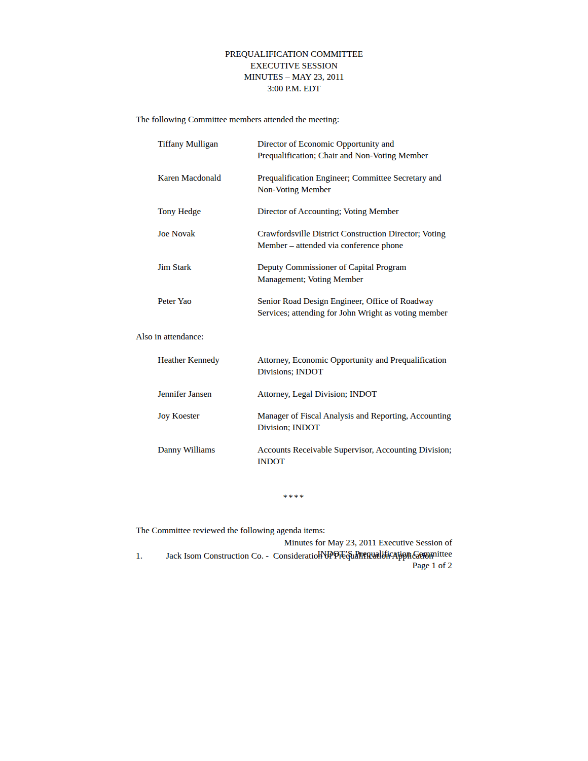PREQUALIFICATION COMMITTEE
EXECUTIVE SESSION
MINUTES – MAY 23, 2011
3:00 P.M. EDT
The following Committee members attended the meeting:
| Tiffany Mulligan | Director of Economic Opportunity and Prequalification; Chair and Non-Voting Member |
| Karen Macdonald | Prequalification Engineer; Committee Secretary and Non-Voting Member |
| Tony Hedge | Director of Accounting; Voting Member |
| Joe Novak | Crawfordsville District Construction Director; Voting Member – attended via conference phone |
| Jim Stark | Deputy Commissioner of Capital Program Management; Voting Member |
| Peter Yao | Senior Road Design Engineer, Office of Roadway Services; attending for John Wright as voting member |
Also in attendance:
| Heather Kennedy | Attorney, Economic Opportunity and Prequalification Divisions; INDOT |
| Jennifer Jansen | Attorney, Legal Division; INDOT |
| Joy Koester | Manager of Fiscal Analysis and Reporting, Accounting Division; INDOT |
| Danny Williams | Accounts Receivable Supervisor, Accounting Division; INDOT |
****
The Committee reviewed the following agenda items:
1.
Jack Isom Construction Co. - Consideration of Prequalification Application
Minutes for May 23, 2011 Executive Session of
INDOT’S Prequalification Committee
Page 1 of 2